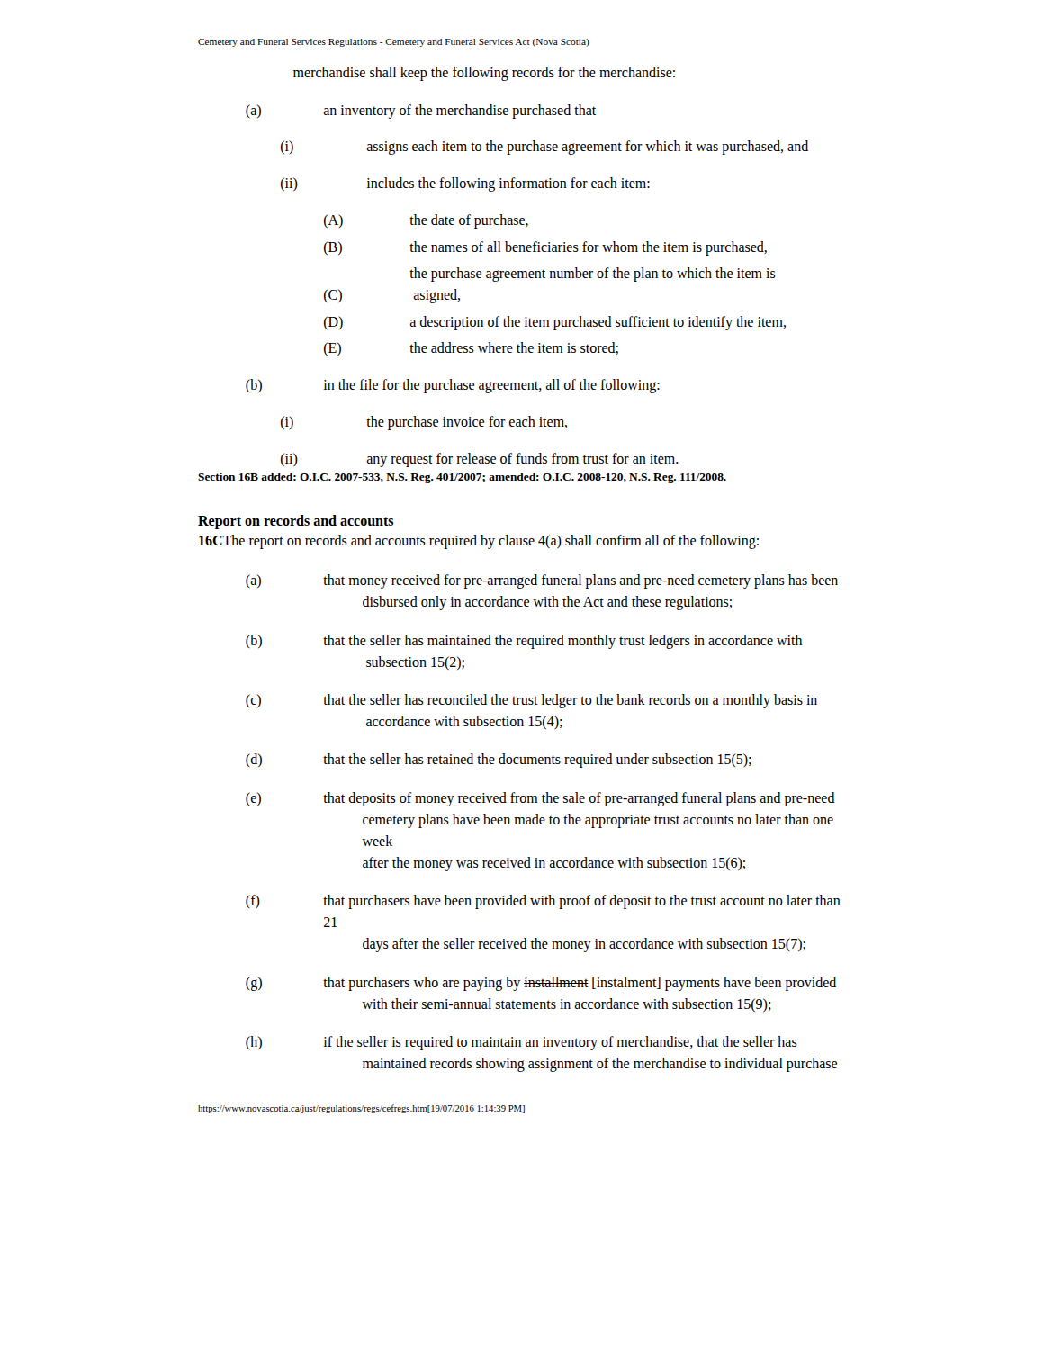Cemetery and Funeral Services Regulations - Cemetery and Funeral Services Act (Nova Scotia)
merchandise shall keep the following records for the merchandise:
(a) an inventory of the merchandise purchased that
(i) assigns each item to the purchase agreement for which it was purchased, and
(ii) includes the following information for each item:
(A) the date of purchase,
(B) the names of all beneficiaries for whom the item is purchased,
(C) the purchase agreement number of the plan to which the item is
asigned,
(D) a description of the item purchased sufficient to identify the item,
(E) the address where the item is stored;
(b) in the file for the purchase agreement, all of the following:
(i) the purchase invoice for each item,
(ii) any request for release of funds from trust for an item.
Section 16B added: O.I.C. 2007-533, N.S. Reg. 401/2007; amended: O.I.C. 2008-120, N.S. Reg. 111/2008.
Report on records and accounts
16CThe report on records and accounts required by clause 4(a) shall confirm all of the following:
(a) that money received for pre-arranged funeral plans and pre-need cemetery plans has beendisbursed only in accordance with the Act and these regulations;
(b) that the seller has maintained the required monthly trust ledgers in accordance with subsection 15(2);
(c) that the seller has reconciled the trust ledger to the bank records on a monthly basis in accordance with subsection 15(4);
(d) that the seller has retained the documents required under subsection 15(5);
(e) that deposits of money received from the sale of pre-arranged funeral plans and pre-needcemetery plans have been made to the appropriate trust accounts no later than one week
after the money was received in accordance with subsection 15(6);
(f) that purchasers have been provided with proof of deposit to the trust account no later than 21days after the seller received the money in accordance with subsection 15(7);
(g) that purchasers who are paying by installment [instalment] payments have been providedwith their semi-annual statements in accordance with subsection 15(9);
(h) if the seller is required to maintain an inventory of merchandise, that the seller hasmaintained records showing assignment of the merchandise to individual purchase
https://www.novascotia.ca/just/regulations/regs/cefregs.htm[19/07/2016 1:14:39 PM]